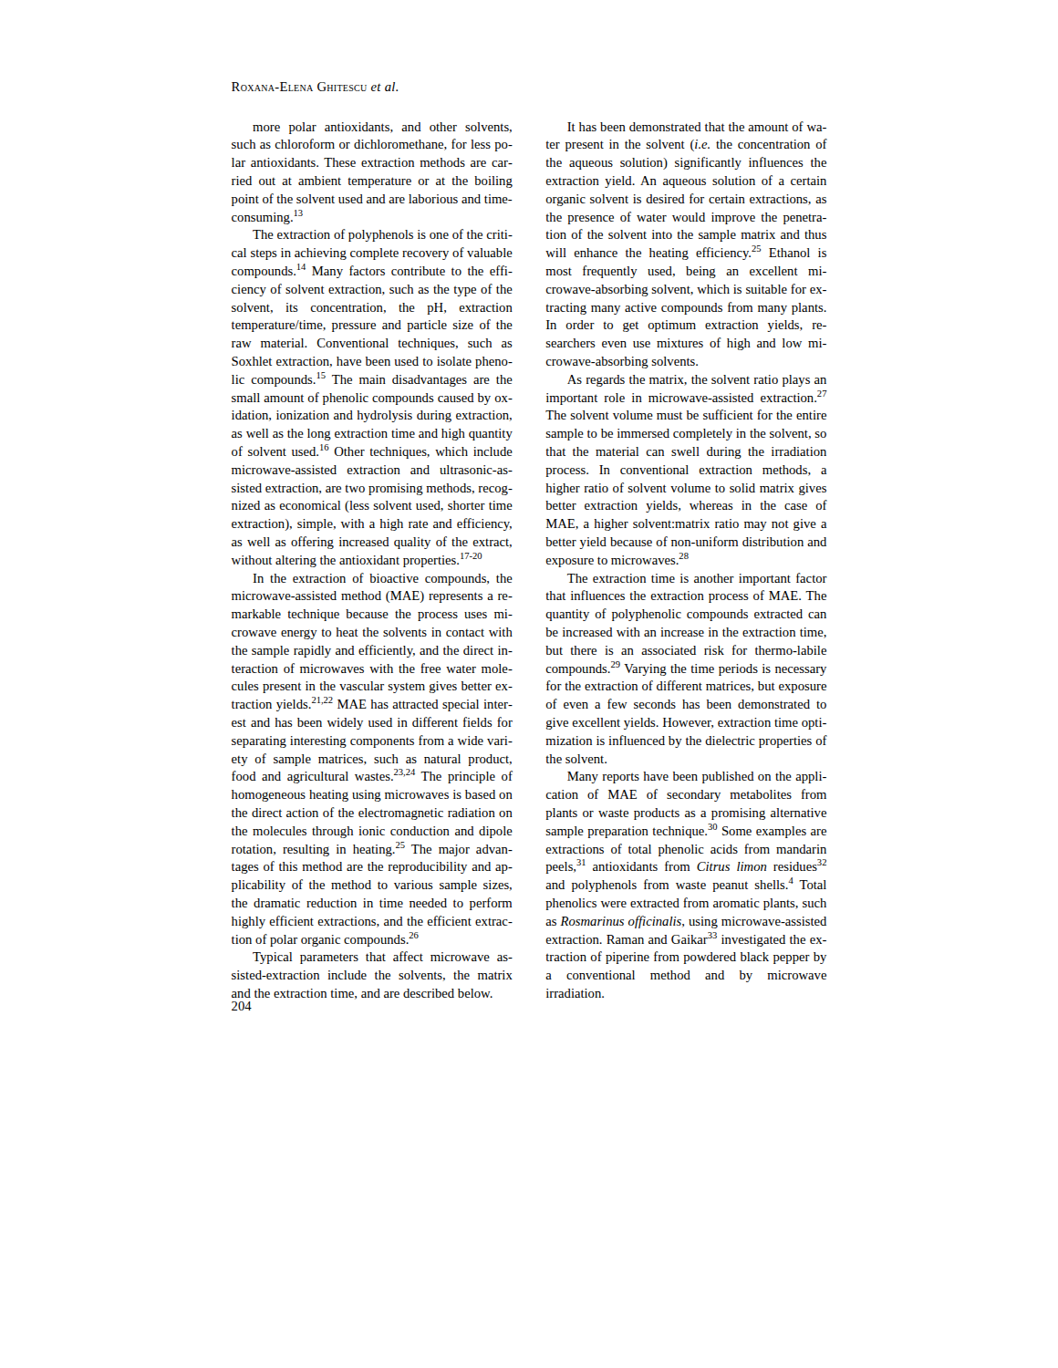Roxana-Elena Ghitescu et al.
more polar antioxidants, and other solvents, such as chloroform or dichloromethane, for less polar antioxidants. These extraction methods are carried out at ambient temperature or at the boiling point of the solvent used and are laborious and time-consuming.13
The extraction of polyphenols is one of the critical steps in achieving complete recovery of valuable compounds.14 Many factors contribute to the efficiency of solvent extraction, such as the type of the solvent, its concentration, the pH, extraction temperature/time, pressure and particle size of the raw material. Conventional techniques, such as Soxhlet extraction, have been used to isolate phenolic compounds.15 The main disadvantages are the small amount of phenolic compounds caused by oxidation, ionization and hydrolysis during extraction, as well as the long extraction time and high quantity of solvent used.16 Other techniques, which include microwave-assisted extraction and ultrasonic-assisted extraction, are two promising methods, recognized as economical (less solvent used, shorter time extraction), simple, with a high rate and efficiency, as well as offering increased quality of the extract, without altering the antioxidant properties.17-20
In the extraction of bioactive compounds, the microwave-assisted method (MAE) represents a remarkable technique because the process uses microwave energy to heat the solvents in contact with the sample rapidly and efficiently, and the direct interaction of microwaves with the free water molecules present in the vascular system gives better extraction yields.21,22 MAE has attracted special interest and has been widely used in different fields for separating interesting components from a wide variety of sample matrices, such as natural product, food and agricultural wastes.23,24 The principle of homogeneous heating using microwaves is based on the direct action of the electromagnetic radiation on the molecules through ionic conduction and dipole rotation, resulting in heating.25 The major advantages of this method are the reproducibility and applicability of the method to various sample sizes, the dramatic reduction in time needed to perform highly efficient extractions, and the efficient extraction of polar organic compounds.26
Typical parameters that affect microwave assisted-extraction include the solvents, the matrix and the extraction time, and are described below.
It has been demonstrated that the amount of water present in the solvent (i.e. the concentration of the aqueous solution) significantly influences the extraction yield. An aqueous solution of a certain organic solvent is desired for certain extractions, as the presence of water would improve the penetration of the solvent into the sample matrix and thus will enhance the heating efficiency.25 Ethanol is most frequently used, being an excellent microwave-absorbing solvent, which is suitable for extracting many active compounds from many plants. In order to get optimum extraction yields, researchers even use mixtures of high and low microwave-absorbing solvents.
As regards the matrix, the solvent ratio plays an important role in microwave-assisted extraction.27 The solvent volume must be sufficient for the entire sample to be immersed completely in the solvent, so that the material can swell during the irradiation process. In conventional extraction methods, a higher ratio of solvent volume to solid matrix gives better extraction yields, whereas in the case of MAE, a higher solvent:matrix ratio may not give a better yield because of non-uniform distribution and exposure to microwaves.28
The extraction time is another important factor that influences the extraction process of MAE. The quantity of polyphenolic compounds extracted can be increased with an increase in the extraction time, but there is an associated risk for thermo-labile compounds.29 Varying the time periods is necessary for the extraction of different matrices, but exposure of even a few seconds has been demonstrated to give excellent yields. However, extraction time optimization is influenced by the dielectric properties of the solvent.
Many reports have been published on the application of MAE of secondary metabolites from plants or waste products as a promising alternative sample preparation technique.30 Some examples are extractions of total phenolic acids from mandarin peels,31 antioxidants from Citrus limon residues32 and polyphenols from waste peanut shells.4 Total phenolics were extracted from aromatic plants, such as Rosmarinus officinalis, using microwave-assisted extraction. Raman and Gaikar33 investigated the extraction of piperine from powdered black pepper by a conventional method and by microwave irradiation.
204